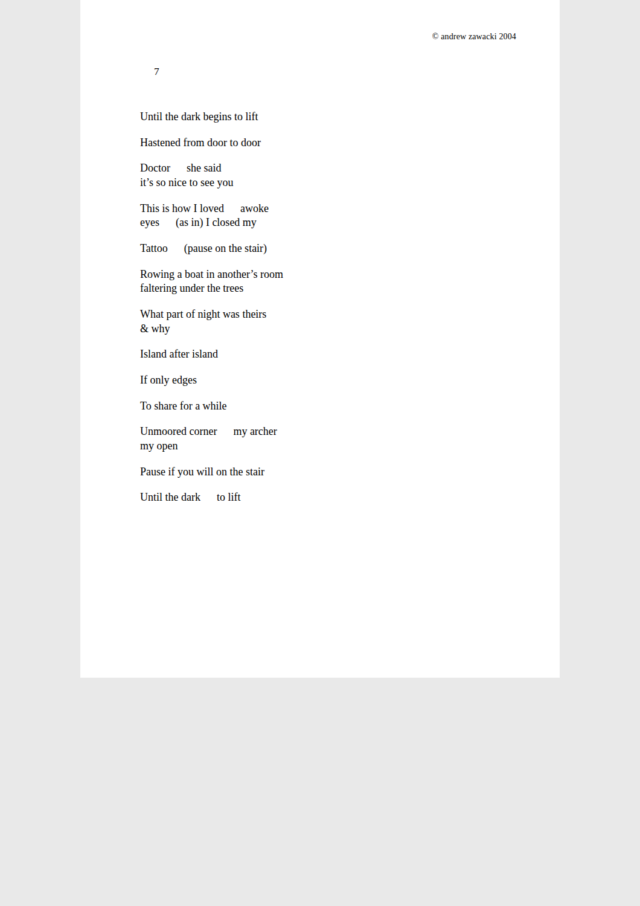© andrew zawacki 2004
7
Until the dark begins to lift
Hastened from door to door
Doctor she said
it’s so nice to see you
This is how I loved awoke
eyes (as in) I closed my
Tattoo (pause on the stair)
Rowing a boat in another’s room
faltering under the trees
What part of night was theirs
& why
Island after island
If only edges
To share for a while
Unmoored corner my archer
my open
Pause if you will on the stair
Until the dark to lift